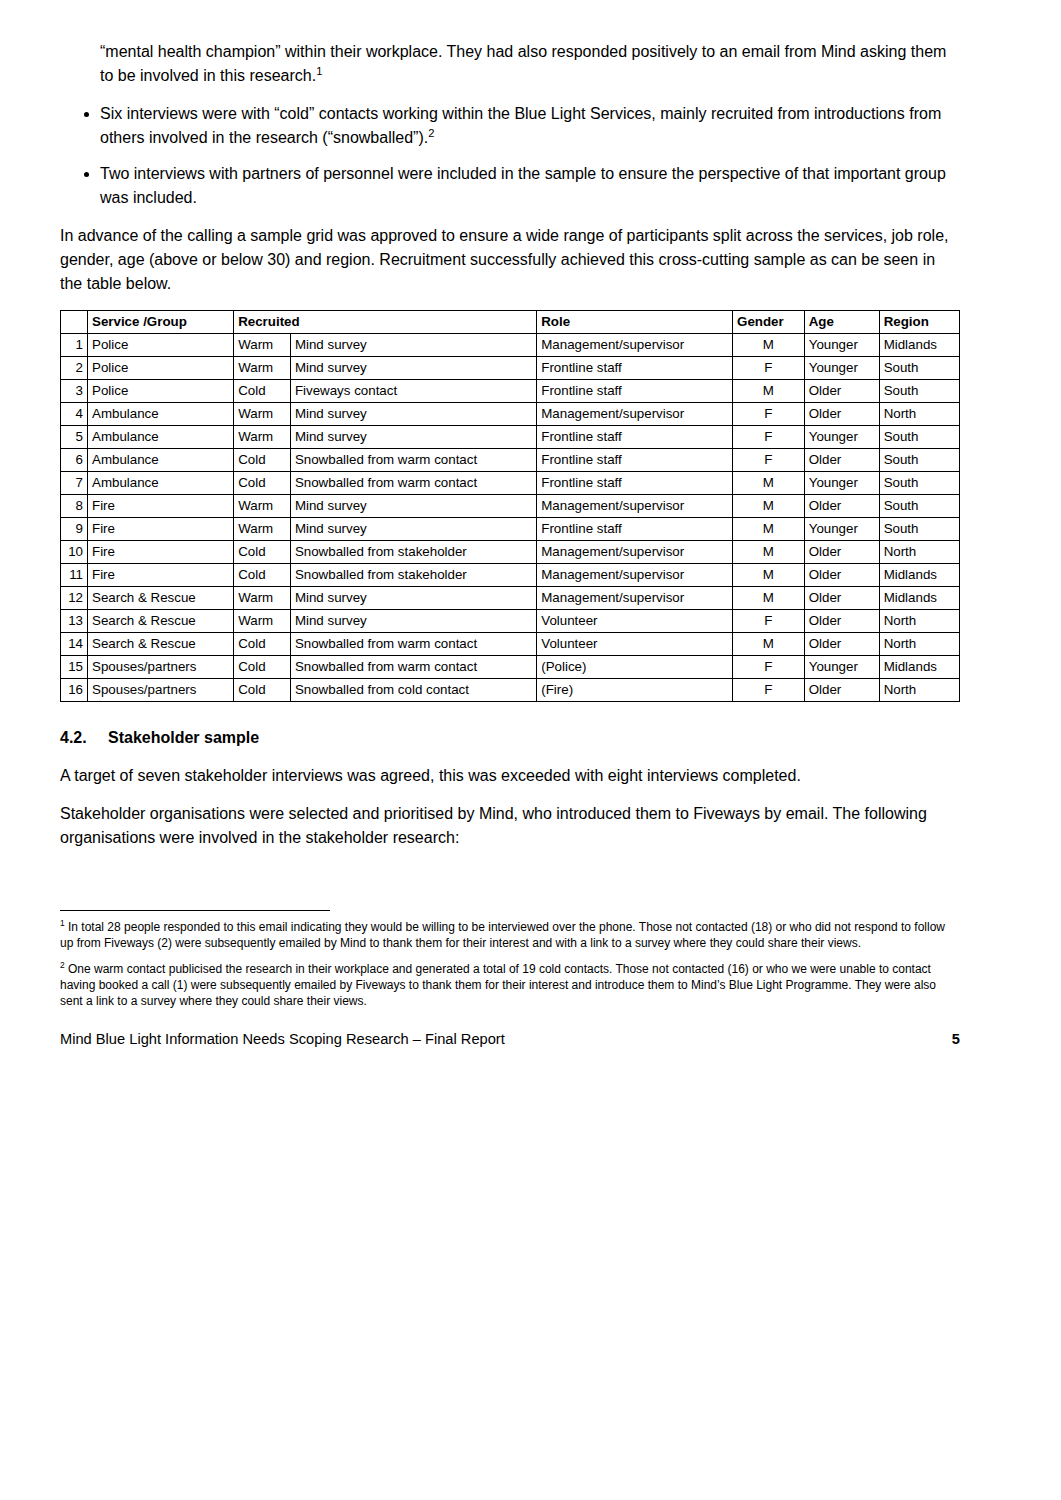“mental health champion” within their workplace. They had also responded positively to an email from Mind asking them to be involved in this research.1
Six interviews were with “cold” contacts working within the Blue Light Services, mainly recruited from introductions from others involved in the research (“snowballed”).2
Two interviews with partners of personnel were included in the sample to ensure the perspective of that important group was included.
In advance of the calling a sample grid was approved to ensure a wide range of participants split across the services, job role, gender, age (above or below 30) and region. Recruitment successfully achieved this cross-cutting sample as can be seen in the table below.
| | Service /Group | Recruited | Role | Gender | Age | Region |
| --- | --- | --- | --- | --- | --- | --- |
| 1 | Police | Warm | Mind survey | Management/supervisor | M | Younger | Midlands |
| 2 | Police | Warm | Mind survey | Frontline staff | F | Younger | South |
| 3 | Police | Cold | Fiveways contact | Frontline staff | M | Older | South |
| 4 | Ambulance | Warm | Mind survey | Management/supervisor | F | Older | North |
| 5 | Ambulance | Warm | Mind survey | Frontline staff | F | Younger | South |
| 6 | Ambulance | Cold | Snowballed from warm contact | Frontline staff | F | Older | South |
| 7 | Ambulance | Cold | Snowballed from warm contact | Frontline staff | M | Younger | South |
| 8 | Fire | Warm | Mind survey | Management/supervisor | M | Older | South |
| 9 | Fire | Warm | Mind survey | Frontline staff | M | Younger | South |
| 10 | Fire | Cold | Snowballed from stakeholder | Management/supervisor | M | Older | North |
| 11 | Fire | Cold | Snowballed from stakeholder | Management/supervisor | M | Older | Midlands |
| 12 | Search & Rescue | Warm | Mind survey | Management/supervisor | M | Older | Midlands |
| 13 | Search & Rescue | Warm | Mind survey | Volunteer | F | Older | North |
| 14 | Search & Rescue | Cold | Snowballed from warm contact | Volunteer | M | Older | North |
| 15 | Spouses/partners | Cold | Snowballed from warm contact | (Police) | F | Younger | Midlands |
| 16 | Spouses/partners | Cold | Snowballed from cold contact | (Fire) | F | Older | North |
4.2. Stakeholder sample
A target of seven stakeholder interviews was agreed, this was exceeded with eight interviews completed.
Stakeholder organisations were selected and prioritised by Mind, who introduced them to Fiveways by email. The following organisations were involved in the stakeholder research:
1 In total 28 people responded to this email indicating they would be willing to be interviewed over the phone. Those not contacted (18) or who did not respond to follow up from Fiveways (2) were subsequently emailed by Mind to thank them for their interest and with a link to a survey where they could share their views.
2 One warm contact publicised the research in their workplace and generated a total of 19 cold contacts. Those not contacted (16) or who we were unable to contact having booked a call (1) were subsequently emailed by Fiveways to thank them for their interest and introduce them to Mind’s Blue Light Programme. They were also sent a link to a survey where they could share their views.
Mind Blue Light Information Needs Scoping Research – Final Report 5